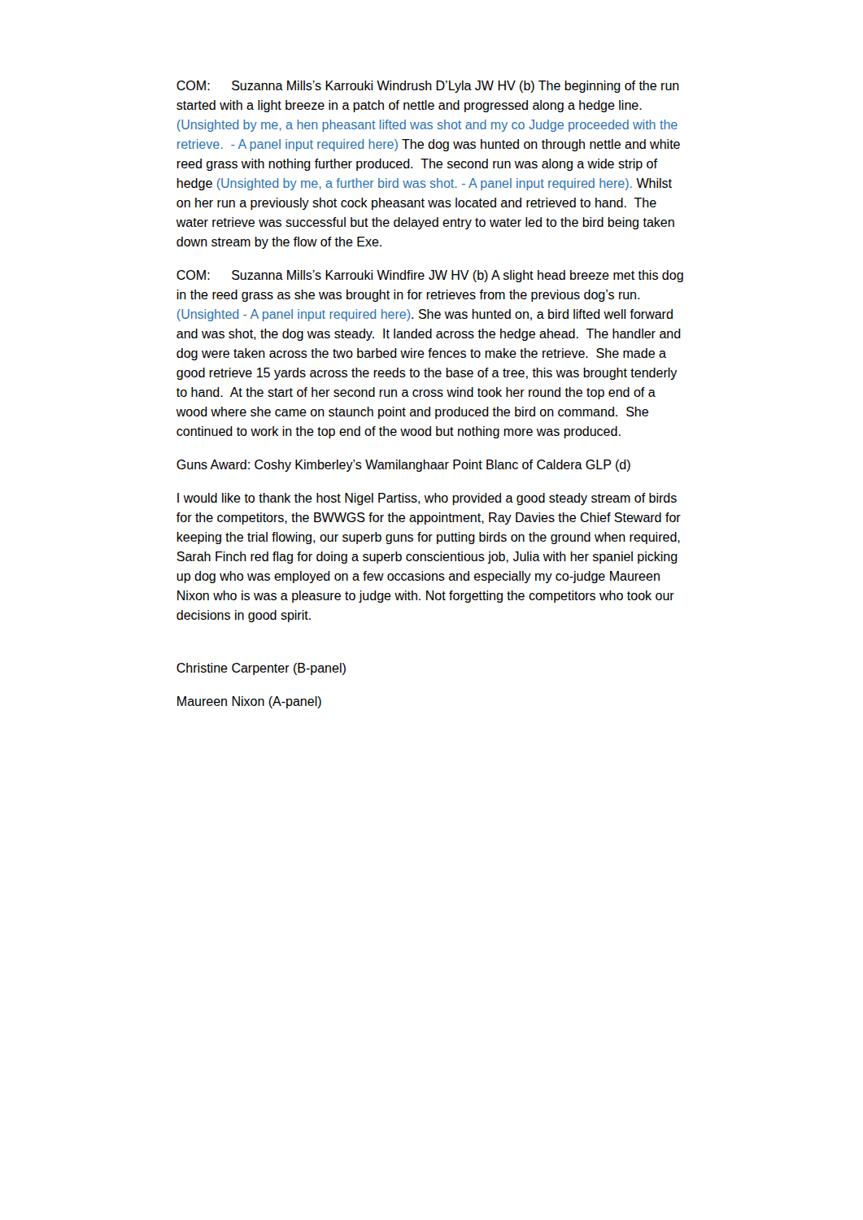COM: Suzanna Mills’s Karrouki Windrush D’Lyla JW HV (b) The beginning of the run started with a light breeze in a patch of nettle and progressed along a hedge line. (Unsighted by me, a hen pheasant lifted was shot and my co Judge proceeded with the retrieve. - A panel input required here) The dog was hunted on through nettle and white reed grass with nothing further produced. The second run was along a wide strip of hedge (Unsighted by me, a further bird was shot. - A panel input required here). Whilst on her run a previously shot cock pheasant was located and retrieved to hand. The water retrieve was successful but the delayed entry to water led to the bird being taken down stream by the flow of the Exe.
COM: Suzanna Mills’s Karrouki Windfire JW HV (b) A slight head breeze met this dog in the reed grass as she was brought in for retrieves from the previous dog’s run. (Unsighted - A panel input required here). She was hunted on, a bird lifted well forward and was shot, the dog was steady. It landed across the hedge ahead. The handler and dog were taken across the two barbed wire fences to make the retrieve. She made a good retrieve 15 yards across the reeds to the base of a tree, this was brought tenderly to hand. At the start of her second run a cross wind took her round the top end of a wood where she came on staunch point and produced the bird on command. She continued to work in the top end of the wood but nothing more was produced.
Guns Award: Coshy Kimberley’s Wamilanghaar Point Blanc of Caldera GLP (d)
I would like to thank the host Nigel Partiss, who provided a good steady stream of birds for the competitors, the BWWGS for the appointment, Ray Davies the Chief Steward for keeping the trial flowing, our superb guns for putting birds on the ground when required, Sarah Finch red flag for doing a superb conscientious job, Julia with her spaniel picking up dog who was employed on a few occasions and especially my co-judge Maureen Nixon who is was a pleasure to judge with. Not forgetting the competitors who took our decisions in good spirit.
Christine Carpenter (B-panel)
Maureen Nixon (A-panel)